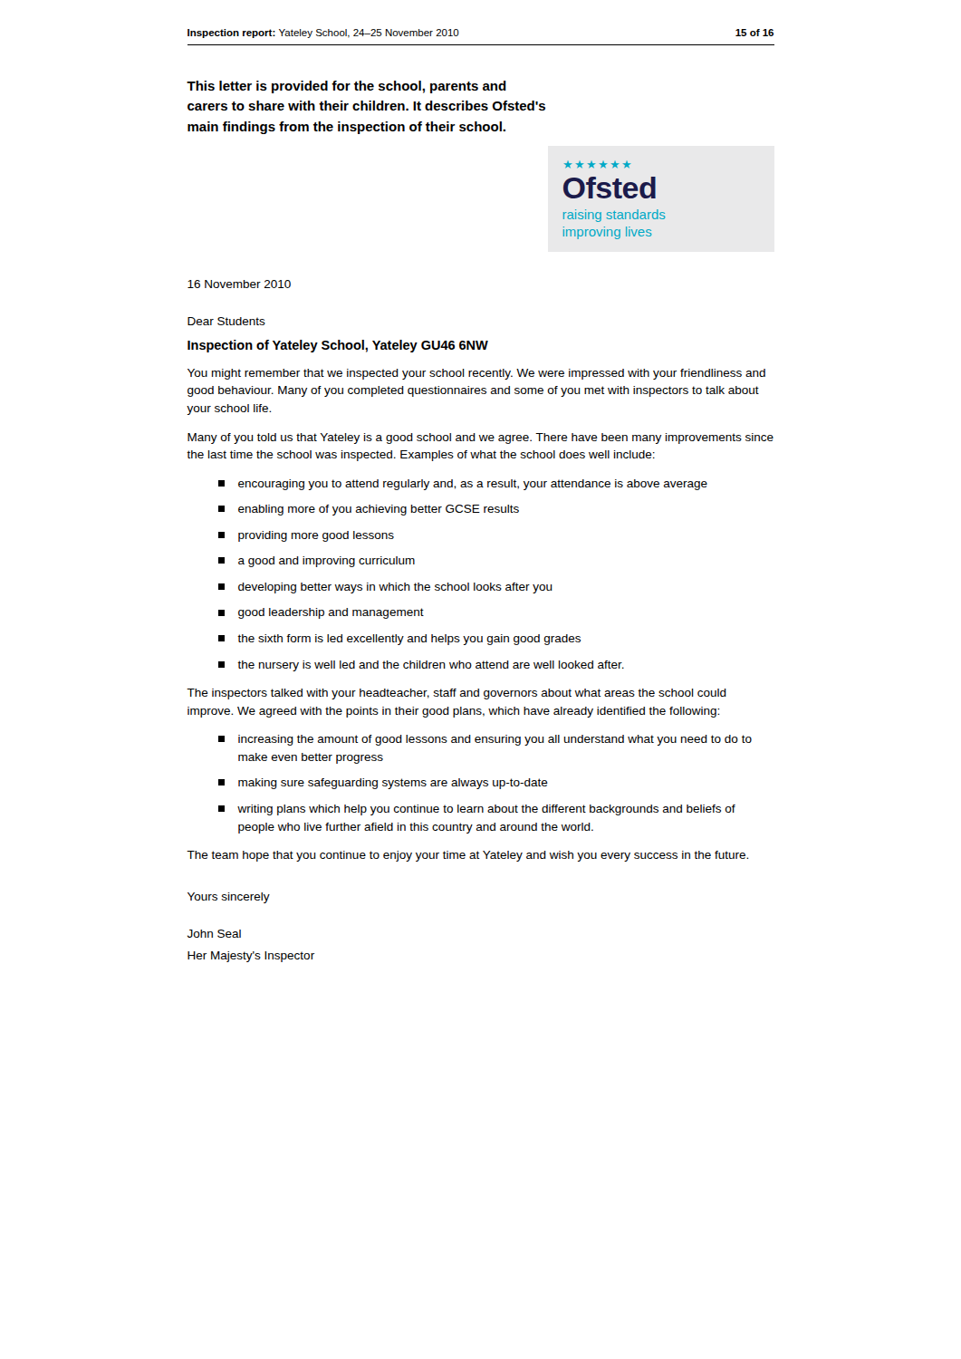Inspection report: Yateley School, 24–25 November 2010
15 of 16
This letter is provided for the school, parents and
carers to share with their children. It describes Ofsted's
main findings from the inspection of their school.
★★★★★★
Ofsted
raising standards
improving lives
16 November 2010
Dear Students
Inspection of Yateley School, Yateley GU46 6NW
You might remember that we inspected your school recently. We were impressed with your friendliness and good behaviour. Many of you completed questionnaires and some of you met with inspectors to talk about your school life.
Many of you told us that Yateley is a good school and we agree. There have been many improvements since the last time the school was inspected. Examples of what the school does well include:
encouraging you to attend regularly and, as a result, your attendance is above average
enabling more of you achieving better GCSE results
providing more good lessons
a good and improving curriculum
developing better ways in which the school looks after you
good leadership and management
the sixth form is led excellently and helps you gain good grades
the nursery is well led and the children who attend are well looked after.
The inspectors talked with your headteacher, staff and governors about what areas the school could improve. We agreed with the points in their good plans, which have already identified the following:
increasing the amount of good lessons and ensuring you all understand what you need to do to make even better progress
making sure safeguarding systems are always up-to-date
writing plans which help you continue to learn about the different backgrounds and beliefs of people who live further afield in this country and around the world.
The team hope that you continue to enjoy your time at Yateley and wish you every success in the future.
Yours sincerely
John Seal
Her Majesty's Inspector